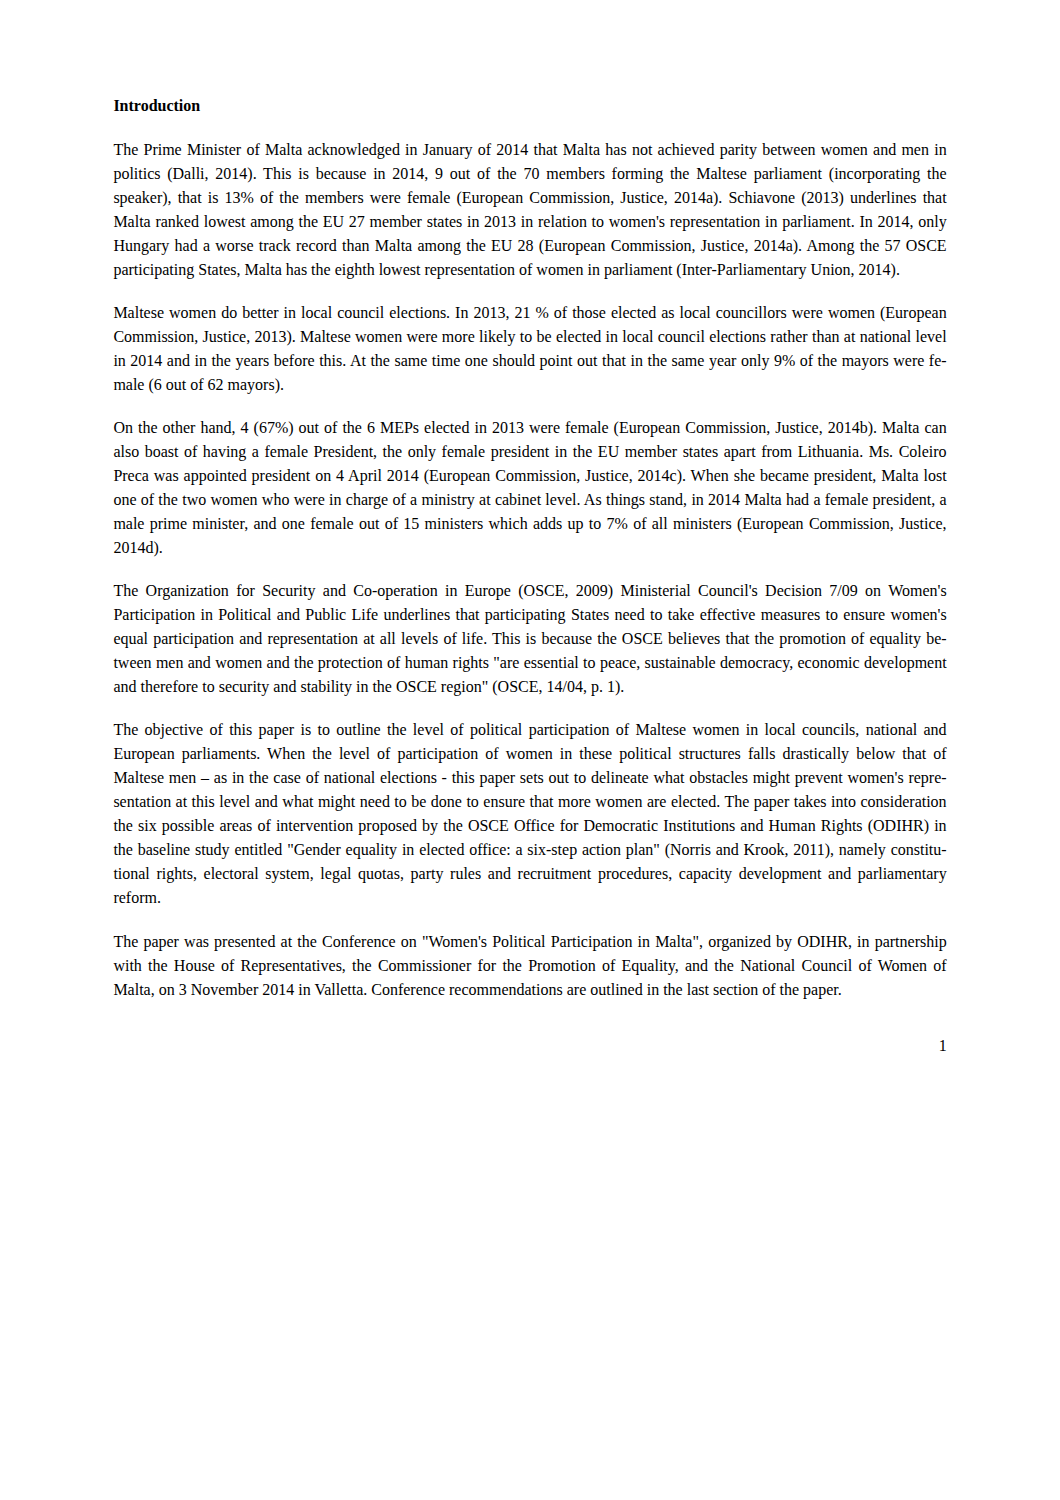Introduction
The Prime Minister of Malta acknowledged in January of 2014 that Malta has not achieved parity between women and men in politics (Dalli, 2014). This is because in 2014, 9 out of the 70 members forming the Maltese parliament (incorporating the speaker), that is 13% of the members were female (European Commission, Justice, 2014a). Schiavone (2013) underlines that Malta ranked lowest among the EU 27 member states in 2013 in relation to women's representation in parliament. In 2014, only Hungary had a worse track record than Malta among the EU 28 (European Commission, Justice, 2014a). Among the 57 OSCE participating States, Malta has the eighth lowest representation of women in parliament (Inter-Parliamentary Union, 2014).
Maltese women do better in local council elections. In 2013, 21 % of those elected as local councillors were women (European Commission, Justice, 2013). Maltese women were more likely to be elected in local council elections rather than at national level in 2014 and in the years before this. At the same time one should point out that in the same year only 9% of the mayors were female (6 out of 62 mayors).
On the other hand, 4 (67%) out of the 6 MEPs elected in 2013 were female (European Commission, Justice, 2014b). Malta can also boast of having a female President, the only female president in the EU member states apart from Lithuania. Ms. Coleiro Preca was appointed president on 4 April 2014 (European Commission, Justice, 2014c). When she became president, Malta lost one of the two women who were in charge of a ministry at cabinet level. As things stand, in 2014 Malta had a female president, a male prime minister, and one female out of 15 ministers which adds up to 7% of all ministers (European Commission, Justice, 2014d).
The Organization for Security and Co-operation in Europe (OSCE, 2009) Ministerial Council's Decision 7/09 on Women's Participation in Political and Public Life underlines that participating States need to take effective measures to ensure women's equal participation and representation at all levels of life. This is because the OSCE believes that the promotion of equality between men and women and the protection of human rights "are essential to peace, sustainable democracy, economic development and therefore to security and stability in the OSCE region" (OSCE, 14/04, p. 1).
The objective of this paper is to outline the level of political participation of Maltese women in local councils, national and European parliaments. When the level of participation of women in these political structures falls drastically below that of Maltese men – as in the case of national elections - this paper sets out to delineate what obstacles might prevent women's representation at this level and what might need to be done to ensure that more women are elected. The paper takes into consideration the six possible areas of intervention proposed by the OSCE Office for Democratic Institutions and Human Rights (ODIHR) in the baseline study entitled "Gender equality in elected office: a six-step action plan" (Norris and Krook, 2011), namely constitutional rights, electoral system, legal quotas, party rules and recruitment procedures, capacity development and parliamentary reform.
The paper was presented at the Conference on "Women's Political Participation in Malta", organized by ODIHR, in partnership with the House of Representatives, the Commissioner for the Promotion of Equality, and the National Council of Women of Malta, on 3 November 2014 in Valletta. Conference recommendations are outlined in the last section of the paper.
1